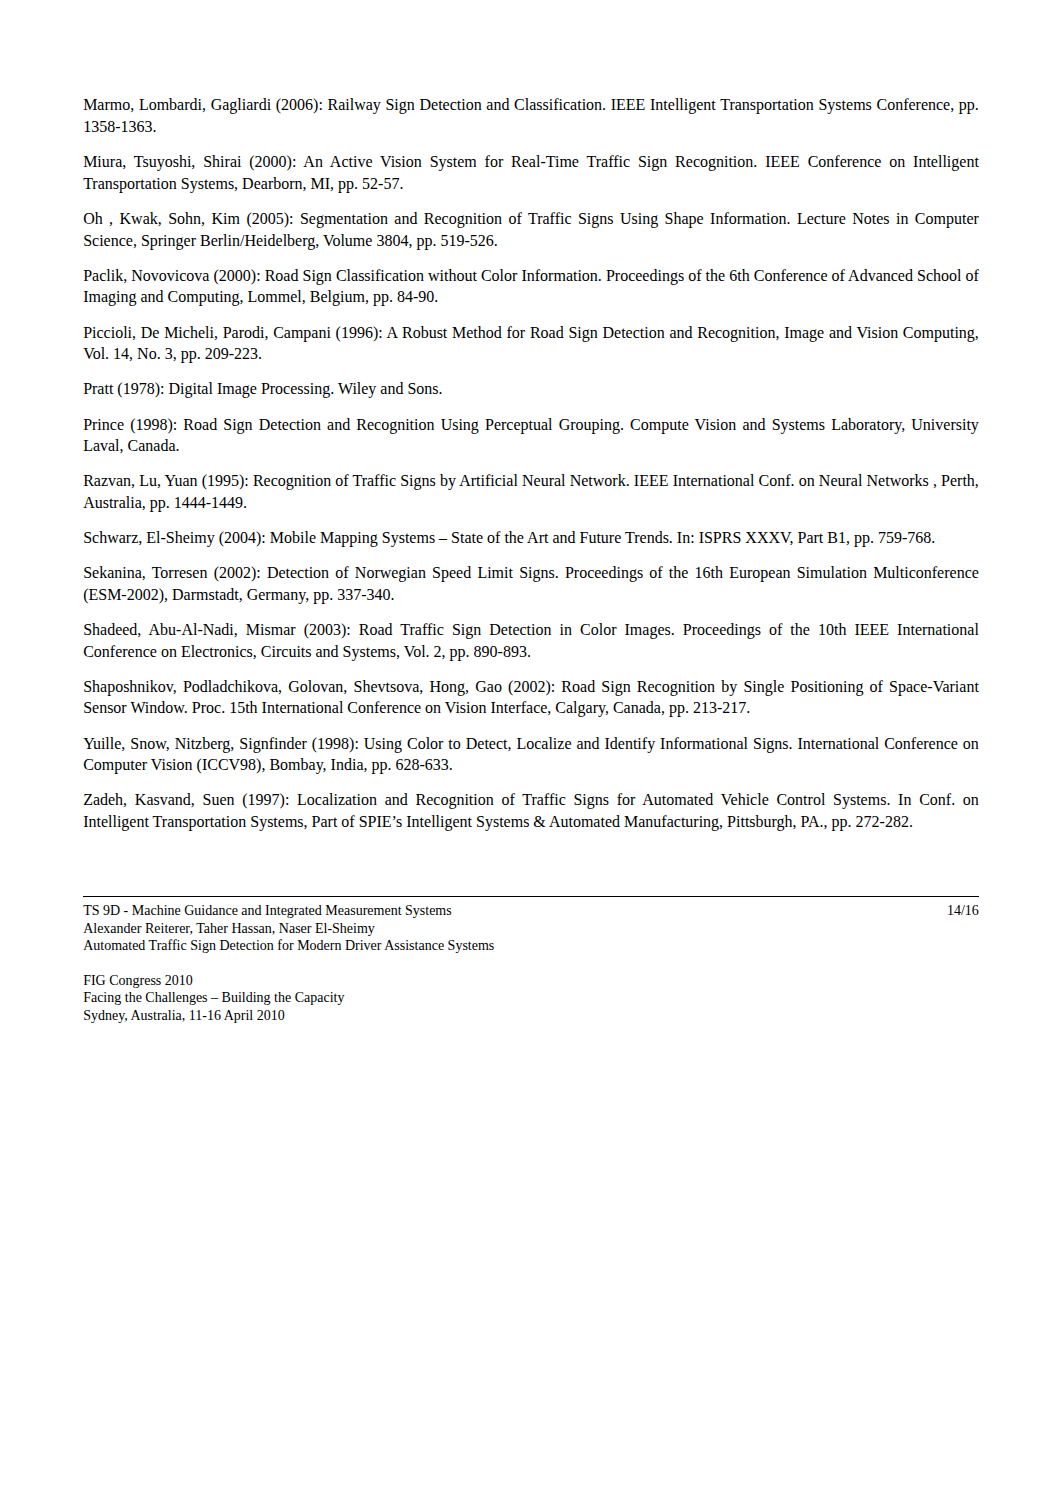Marmo, Lombardi, Gagliardi (2006): Railway Sign Detection and Classification. IEEE Intelligent Transportation Systems Conference, pp. 1358-1363.
Miura, Tsuyoshi, Shirai (2000): An Active Vision System for Real-Time Traffic Sign Recognition. IEEE Conference on Intelligent Transportation Systems, Dearborn, MI, pp. 52-57.
Oh , Kwak, Sohn, Kim (2005): Segmentation and Recognition of Traffic Signs Using Shape Information. Lecture Notes in Computer Science, Springer Berlin/Heidelberg, Volume 3804, pp. 519-526.
Paclik, Novovicova (2000): Road Sign Classification without Color Information. Proceedings of the 6th Conference of Advanced School of Imaging and Computing, Lommel, Belgium, pp. 84-90.
Piccioli, De Micheli, Parodi, Campani (1996): A Robust Method for Road Sign Detection and Recognition, Image and Vision Computing, Vol. 14, No. 3, pp. 209-223.
Pratt (1978): Digital Image Processing. Wiley and Sons.
Prince (1998): Road Sign Detection and Recognition Using Perceptual Grouping. Compute Vision and Systems Laboratory, University Laval, Canada.
Razvan, Lu, Yuan (1995): Recognition of Traffic Signs by Artificial Neural Network. IEEE International Conf. on Neural Networks , Perth, Australia, pp. 1444-1449.
Schwarz, El-Sheimy (2004): Mobile Mapping Systems – State of the Art and Future Trends. In: ISPRS XXXV, Part B1, pp. 759-768.
Sekanina, Torresen (2002): Detection of Norwegian Speed Limit Signs. Proceedings of the 16th European Simulation Multiconference (ESM-2002), Darmstadt, Germany, pp. 337-340.
Shadeed, Abu-Al-Nadi, Mismar (2003): Road Traffic Sign Detection in Color Images. Proceedings of the 10th IEEE International Conference on Electronics, Circuits and Systems, Vol. 2, pp. 890-893.
Shaposhnikov, Podladchikova, Golovan, Shevtsova, Hong, Gao (2002): Road Sign Recognition by Single Positioning of Space-Variant Sensor Window. Proc. 15th International Conference on Vision Interface, Calgary, Canada, pp. 213-217.
Yuille, Snow, Nitzberg, Signfinder (1998): Using Color to Detect, Localize and Identify Informational Signs. International Conference on Computer Vision (ICCV98), Bombay, India, pp. 628-633.
Zadeh, Kasvand, Suen (1997): Localization and Recognition of Traffic Signs for Automated Vehicle Control Systems. In Conf. on Intelligent Transportation Systems, Part of SPIE’s Intelligent Systems & Automated Manufacturing, Pittsburgh, PA., pp. 272-282.
TS 9D - Machine Guidance and Integrated Measurement Systems
Alexander Reiterer, Taher Hassan, Naser El-Sheimy
Automated Traffic Sign Detection for Modern Driver Assistance Systems
14/16
FIG Congress 2010
Facing the Challenges – Building the Capacity
Sydney, Australia, 11-16 April 2010